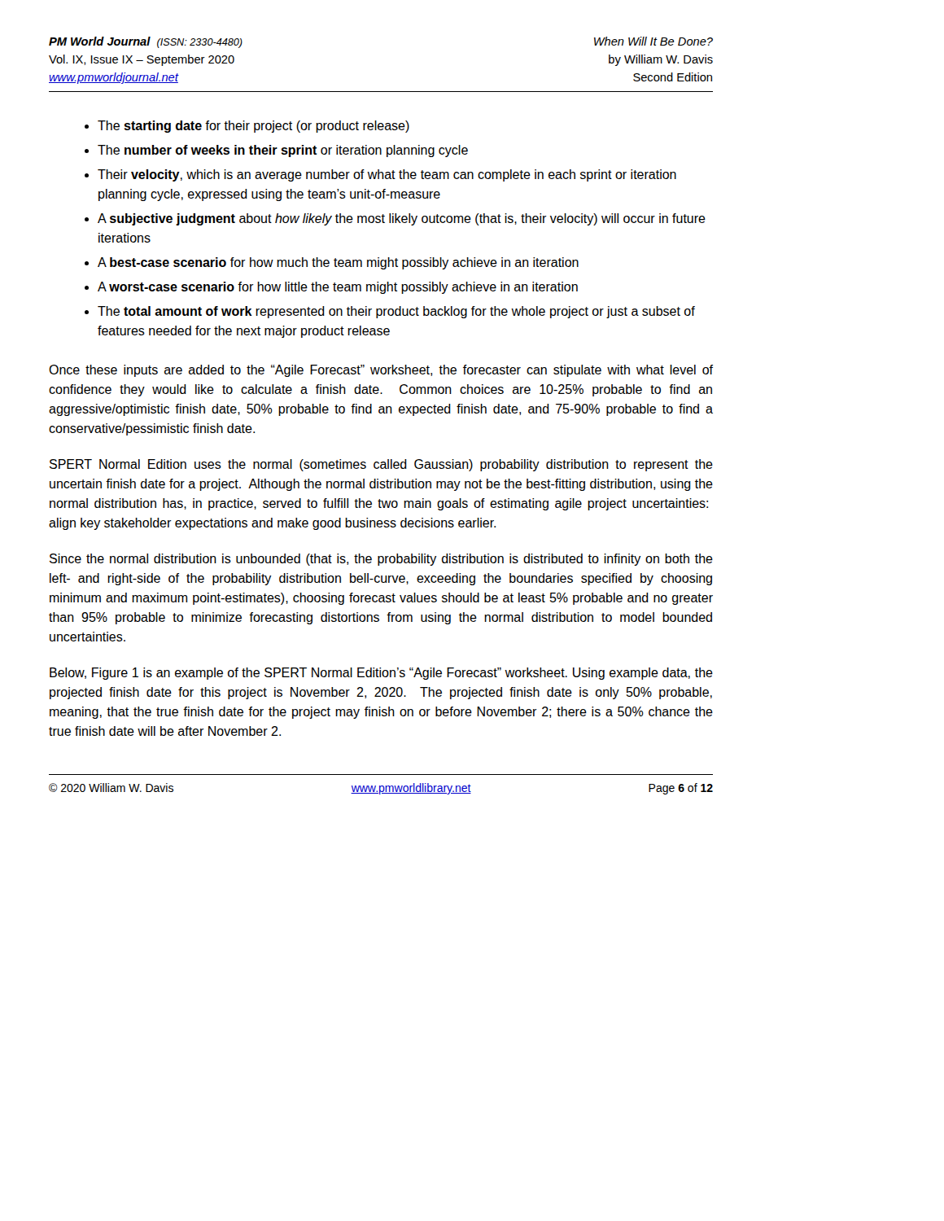PM World Journal (ISSN: 2330-4480)
Vol. IX, Issue IX – September 2020
www.pmworldjournal.net
When Will It Be Done?
by William W. Davis
Second Edition
The starting date for their project (or product release)
The number of weeks in their sprint or iteration planning cycle
Their velocity, which is an average number of what the team can complete in each sprint or iteration planning cycle, expressed using the team’s unit-of-measure
A subjective judgment about how likely the most likely outcome (that is, their velocity) will occur in future iterations
A best-case scenario for how much the team might possibly achieve in an iteration
A worst-case scenario for how little the team might possibly achieve in an iteration
The total amount of work represented on their product backlog for the whole project or just a subset of features needed for the next major product release
Once these inputs are added to the “Agile Forecast” worksheet, the forecaster can stipulate with what level of confidence they would like to calculate a finish date. Common choices are 10-25% probable to find an aggressive/optimistic finish date, 50% probable to find an expected finish date, and 75-90% probable to find a conservative/pessimistic finish date.
SPERT Normal Edition uses the normal (sometimes called Gaussian) probability distribution to represent the uncertain finish date for a project. Although the normal distribution may not be the best-fitting distribution, using the normal distribution has, in practice, served to fulfill the two main goals of estimating agile project uncertainties: align key stakeholder expectations and make good business decisions earlier.
Since the normal distribution is unbounded (that is, the probability distribution is distributed to infinity on both the left- and right-side of the probability distribution bell-curve, exceeding the boundaries specified by choosing minimum and maximum point-estimates), choosing forecast values should be at least 5% probable and no greater than 95% probable to minimize forecasting distortions from using the normal distribution to model bounded uncertainties.
Below, Figure 1 is an example of the SPERT Normal Edition’s “Agile Forecast” worksheet. Using example data, the projected finish date for this project is November 2, 2020. The projected finish date is only 50% probable, meaning, that the true finish date for the project may finish on or before November 2; there is a 50% chance the true finish date will be after November 2.
© 2020 William W. Davis
www.pmworldlibrary.net
Page 6 of 12